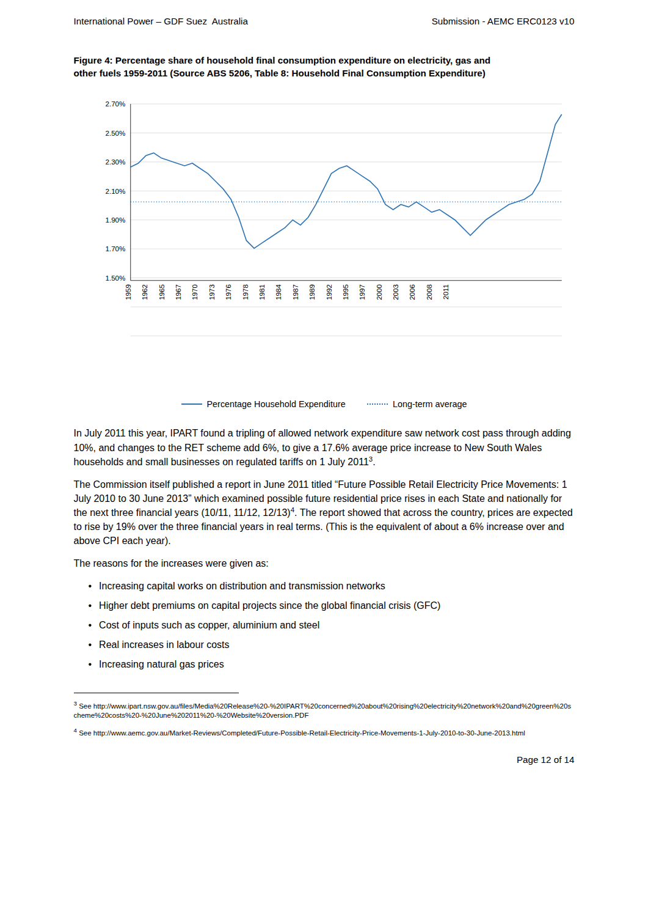International Power – GDF Suez Australia
Submission - AEMC ERC0123 v10
Figure 4: Percentage share of household final consumption expenditure on electricity, gas and other fuels 1959-2011 (Source ABS 5206, Table 8: Household Final Consumption Expenditure)
2.70% 2.50% 2.30% 2.10% 1.90% 1.70% 1.50% 1959 1962 1965 1967 1970 1973 1976 1978 1981 1984 1987 1989 1992 1995 1997 2000 2003 2006 2008 2011
Percentage Household Expenditure
Long-term average
In July 2011 this year, IPART found a tripling of allowed network expenditure saw network cost pass through adding 10%, and changes to the RET scheme add 6%, to give a 17.6% average price increase to New South Wales households and small businesses on regulated tariffs on 1 July 20113.
The Commission itself published a report in June 2011 titled “Future Possible Retail Electricity Price Movements: 1 July 2010 to 30 June 2013” which examined possible future residential price rises in each State and nationally for the next three financial years (10/11, 11/12, 12/13)4. The report showed that across the country, prices are expected to rise by 19% over the three financial years in real terms. (This is the equivalent of about a 6% increase over and above CPI each year).
The reasons for the increases were given as:
Increasing capital works on distribution and transmission networks
Higher debt premiums on capital projects since the global financial crisis (GFC)
Cost of inputs such as copper, aluminium and steel
Real increases in labour costs
Increasing natural gas prices
3 See http://www.ipart.nsw.gov.au/files/Media%20Release%20-%20IPART%20concerned%20about%20rising%20electricity%20network%20and%20green%20scheme%20costs%20-%20June%202011%20-%20Website%20version.PDF
4 See http://www.aemc.gov.au/Market-Reviews/Completed/Future-Possible-Retail-Electricity-Price-Movements-1-July-2010-to-30-June-2013.html
Page 12 of 14